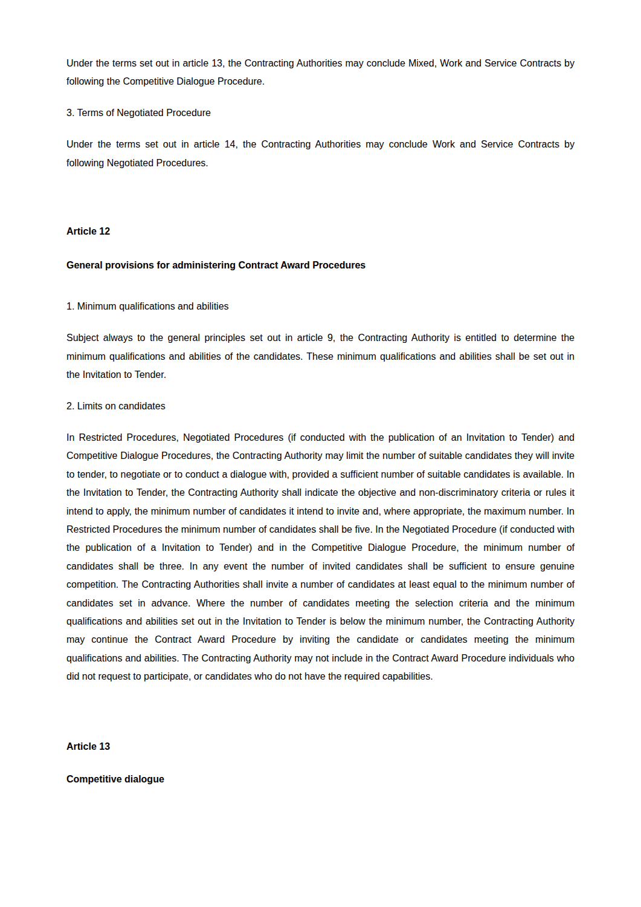Under the terms set out in article 13, the Contracting Authorities may conclude Mixed, Work and Service Contracts by following the Competitive Dialogue Procedure.
3. Terms of Negotiated Procedure
Under the terms set out in article 14, the Contracting Authorities may conclude Work and Service Contracts by following Negotiated Procedures.
Article 12
General provisions for administering Contract Award Procedures
1. Minimum qualifications and abilities
Subject always to the general principles set out in article 9, the Contracting Authority is entitled to determine the minimum qualifications and abilities of the candidates. These minimum qualifications and abilities shall be set out in the Invitation to Tender.
2. Limits on candidates
In Restricted Procedures, Negotiated Procedures (if conducted with the publication of an Invitation to Tender) and Competitive Dialogue Procedures, the Contracting Authority may limit the number of suitable candidates they will invite to tender, to negotiate or to conduct a dialogue with, provided a sufficient number of suitable candidates is available. In the Invitation to Tender, the Contracting Authority shall indicate the objective and non-discriminatory criteria or rules it intend to apply, the minimum number of candidates it intend to invite and, where appropriate, the maximum number. In Restricted Procedures the minimum number of candidates shall be five. In the Negotiated Procedure (if conducted with the publication of a Invitation to Tender) and in the Competitive Dialogue Procedure, the minimum number of candidates shall be three. In any event the number of invited candidates shall be sufficient to ensure genuine competition. The Contracting Authorities shall invite a number of candidates at least equal to the minimum number of candidates set in advance. Where the number of candidates meeting the selection criteria and the minimum qualifications and abilities set out in the Invitation to Tender is below the minimum number, the Contracting Authority may continue the Contract Award Procedure by inviting the candidate or candidates meeting the minimum qualifications and abilities. The Contracting Authority may not include in the Contract Award Procedure individuals who did not request to participate, or candidates who do not have the required capabilities.
Article 13
Competitive dialogue